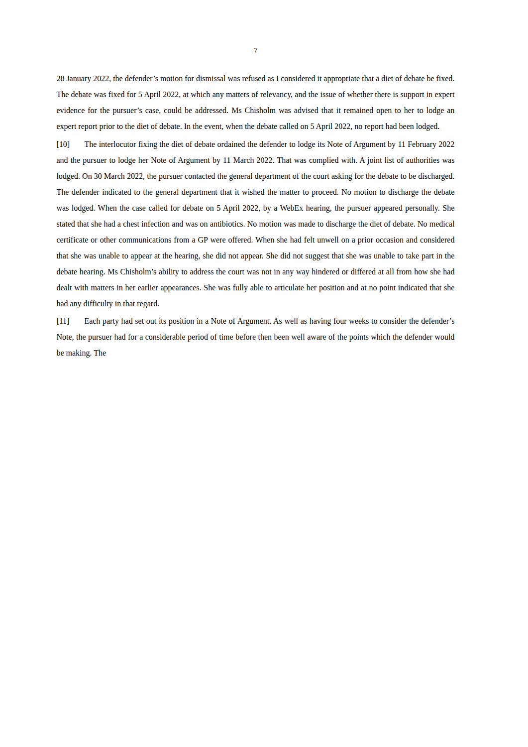7
28 January 2022, the defender’s motion for dismissal was refused as I considered it appropriate that a diet of debate be fixed. The debate was fixed for 5 April 2022, at which any matters of relevancy, and the issue of whether there is support in expert evidence for the pursuer’s case, could be addressed. Ms Chisholm was advised that it remained open to her to lodge an expert report prior to the diet of debate. In the event, when the debate called on 5 April 2022, no report had been lodged.
[10] The interlocutor fixing the diet of debate ordained the defender to lodge its Note of Argument by 11 February 2022 and the pursuer to lodge her Note of Argument by 11 March 2022. That was complied with. A joint list of authorities was lodged. On 30 March 2022, the pursuer contacted the general department of the court asking for the debate to be discharged. The defender indicated to the general department that it wished the matter to proceed. No motion to discharge the debate was lodged. When the case called for debate on 5 April 2022, by a WebEx hearing, the pursuer appeared personally. She stated that she had a chest infection and was on antibiotics. No motion was made to discharge the diet of debate. No medical certificate or other communications from a GP were offered. When she had felt unwell on a prior occasion and considered that she was unable to appear at the hearing, she did not appear. She did not suggest that she was unable to take part in the debate hearing. Ms Chisholm’s ability to address the court was not in any way hindered or differed at all from how she had dealt with matters in her earlier appearances. She was fully able to articulate her position and at no point indicated that she had any difficulty in that regard.
[11] Each party had set out its position in a Note of Argument. As well as having four weeks to consider the defender’s Note, the pursuer had for a considerable period of time before then been well aware of the points which the defender would be making. The